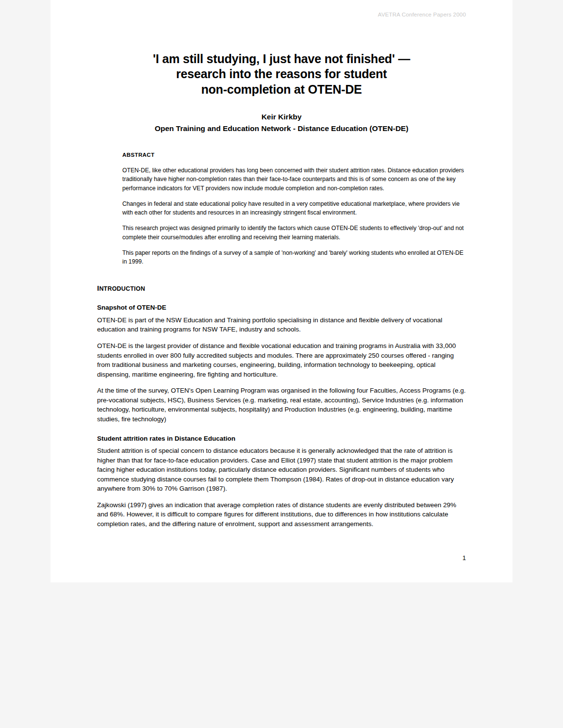AVETRA Conference Papers 2000
'I am still studying, I just have not finished' —
research into the reasons for student
non-completion at OTEN-DE
Keir Kirkby
Open Training and Education Network - Distance Education (OTEN-DE)
ABSTRACT
OTEN-DE, like other educational providers has long been concerned with their student attrition rates. Distance education providers traditionally have higher non-completion rates than their face-to-face counterparts and this is of some concern as one of the key performance indicators for VET providers now include module completion and non-completion rates.
Changes in federal and state educational policy have resulted in a very competitive educational marketplace, where providers vie with each other for students and resources in an increasingly stringent fiscal environment.
This research project was designed primarily to identify the factors which cause OTEN-DE students to effectively 'drop-out' and not complete their course/modules after enrolling and receiving their learning materials.
This paper reports on the findings of a survey of a sample of 'non-working' and 'barely' working students who enrolled at OTEN-DE in 1999.
INTRODUCTION
Snapshot of OTEN-DE
OTEN-DE is part of the NSW Education and Training portfolio specialising in distance and flexible delivery of vocational education and training programs for NSW TAFE, industry and schools.
OTEN-DE is the largest provider of distance and flexible vocational education and training programs in Australia with 33,000 students enrolled in over 800 fully accredited subjects and modules. There are approximately 250 courses offered - ranging from traditional business and marketing courses, engineering, building, information technology to beekeeping, optical dispensing, maritime engineering, fire fighting and horticulture.
At the time of the survey, OTEN's Open Learning Program was organised in the following four Faculties, Access Programs (e.g. pre-vocational subjects, HSC), Business Services (e.g. marketing, real estate, accounting), Service Industries (e.g. information technology, horticulture, environmental subjects, hospitality) and Production Industries (e.g. engineering, building, maritime studies, fire technology)
Student attrition rates in Distance Education
Student attrition is of special concern to distance educators because it is generally acknowledged that the rate of attrition is higher than that for face-to-face education providers. Case and Elliot (1997) state that student attrition is the major problem facing higher education institutions today, particularly distance education providers. Significant numbers of students who commence studying distance courses fail to complete them Thompson (1984). Rates of drop-out in distance education vary anywhere from 30% to 70% Garrison (1987).
Zajkowski (1997) gives an indication that average completion rates of distance students are evenly distributed between 29% and 68%. However, it is difficult to compare figures for different institutions, due to differences in how institutions calculate completion rates, and the differing nature of enrolment, support and assessment arrangements.
1